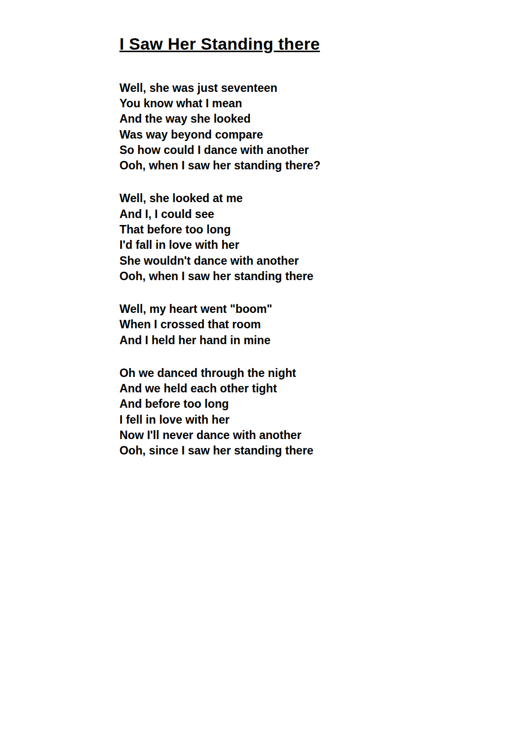I Saw Her Standing there
Well, she was just seventeen
You know what I mean
And the way she looked
Was way beyond compare
So how could I dance with another
Ooh, when I saw her standing there?
Well, she looked at me
And I, I could see
That before too long
I'd fall in love with her
She wouldn't dance with another
Ooh, when I saw her standing there
Well, my heart went "boom"
When I crossed that room
And I held her hand in mine
Oh we danced through the night
And we held each other tight
And before too long
I fell in love with her
Now I'll never dance with another
Ooh, since I saw her standing there